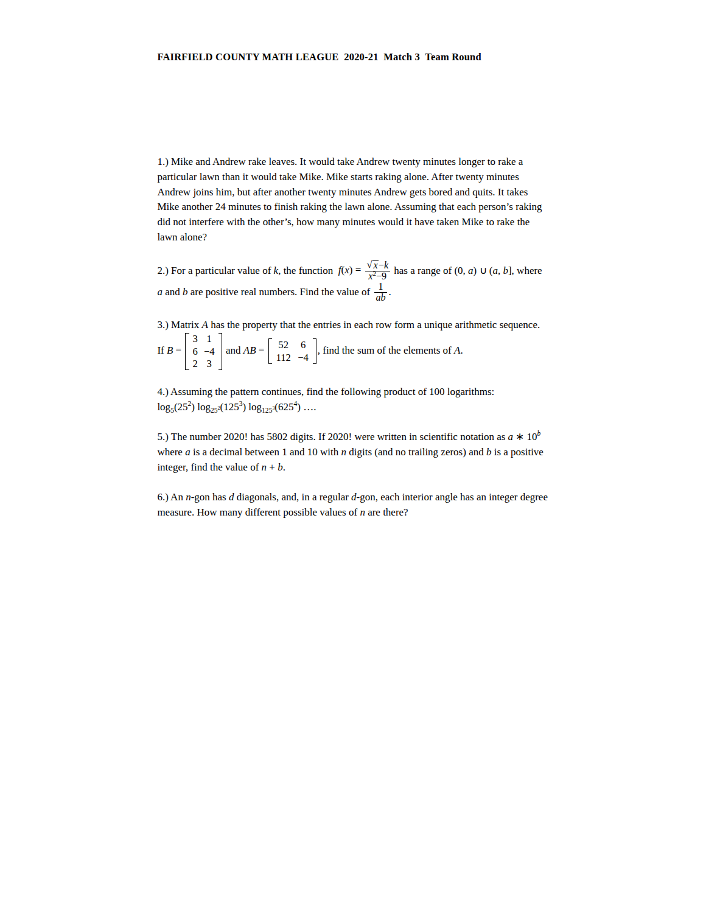FAIRFIELD COUNTY MATH LEAGUE 2020-21 Match 3 Team Round
1.) Mike and Andrew rake leaves. It would take Andrew twenty minutes longer to rake a particular lawn than it would take Mike. Mike starts raking alone. After twenty minutes Andrew joins him, but after another twenty minutes Andrew gets bored and quits. It takes Mike another 24 minutes to finish raking the lawn alone. Assuming that each person’s raking did not interfere with the other’s, how many minutes would it have taken Mike to rake the lawn alone?
2.) For a particular value of k, the function f(x) = x−k x2−9 has a range of (0, a) ∪ (a, b], where a and b are positive real numbers. Find the value of 1 ab.
3.) Matrix A has the property that the entries in each row form a unique arithmetic sequence. If B =
| 3 | 1 |
| 6 | −4 |
| 2 | 3 |
and AB =
| 52 | 6 |
| 112 | −4 |
, find the sum of the elements of A.
4.) Assuming the pattern continues, find the following product of 100 logarithms:
log5(252) log252(1253) log1253(6254) ….
5.) The number 2020! has 5802 digits. If 2020! were written in scientific notation as a ∗ 10b where a is a decimal between 1 and 10 with n digits (and no trailing zeros) and b is a positive integer, find the value of n + b.
6.) An n-gon has d diagonals, and, in a regular d-gon, each interior angle has an integer degree measure. How many different possible values of n are there?